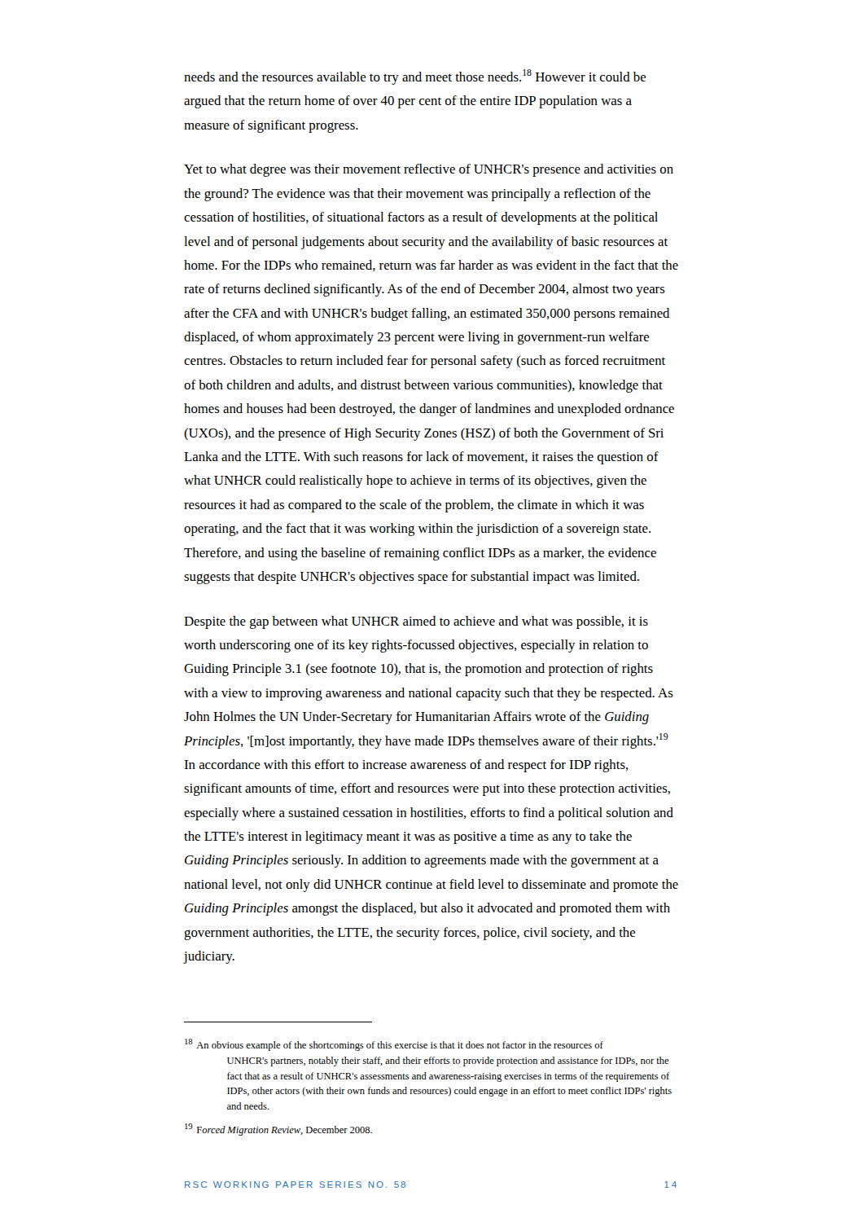needs and the resources available to try and meet those needs.18 However it could be argued that the return home of over 40 per cent of the entire IDP population was a measure of significant progress.
Yet to what degree was their movement reflective of UNHCR's presence and activities on the ground? The evidence was that their movement was principally a reflection of the cessation of hostilities, of situational factors as a result of developments at the political level and of personal judgements about security and the availability of basic resources at home. For the IDPs who remained, return was far harder as was evident in the fact that the rate of returns declined significantly. As of the end of December 2004, almost two years after the CFA and with UNHCR's budget falling, an estimated 350,000 persons remained displaced, of whom approximately 23 percent were living in government-run welfare centres. Obstacles to return included fear for personal safety (such as forced recruitment of both children and adults, and distrust between various communities), knowledge that homes and houses had been destroyed, the danger of landmines and unexploded ordnance (UXOs), and the presence of High Security Zones (HSZ) of both the Government of Sri Lanka and the LTTE. With such reasons for lack of movement, it raises the question of what UNHCR could realistically hope to achieve in terms of its objectives, given the resources it had as compared to the scale of the problem, the climate in which it was operating, and the fact that it was working within the jurisdiction of a sovereign state. Therefore, and using the baseline of remaining conflict IDPs as a marker, the evidence suggests that despite UNHCR's objectives space for substantial impact was limited.
Despite the gap between what UNHCR aimed to achieve and what was possible, it is worth underscoring one of its key rights-focussed objectives, especially in relation to Guiding Principle 3.1 (see footnote 10), that is, the promotion and protection of rights with a view to improving awareness and national capacity such that they be respected. As John Holmes the UN Under-Secretary for Humanitarian Affairs wrote of the Guiding Principles, '[m]ost importantly, they have made IDPs themselves aware of their rights.'19 In accordance with this effort to increase awareness of and respect for IDP rights, significant amounts of time, effort and resources were put into these protection activities, especially where a sustained cessation in hostilities, efforts to find a political solution and the LTTE's interest in legitimacy meant it was as positive a time as any to take the Guiding Principles seriously. In addition to agreements made with the government at a national level, not only did UNHCR continue at field level to disseminate and promote the Guiding Principles amongst the displaced, but also it advocated and promoted them with government authorities, the LTTE, the security forces, police, civil society, and the judiciary.
18 An obvious example of the shortcomings of this exercise is that it does not factor in the resources of UNHCR's partners, notably their staff, and their efforts to provide protection and assistance for IDPs, nor the fact that as a result of UNHCR's assessments and awareness-raising exercises in terms of the requirements of IDPs, other actors (with their own funds and resources) could engage in an effort to meet conflict IDPs' rights and needs.
19 Forced Migration Review, December 2008.
RSC WORKING PAPER SERIES NO. 58 14